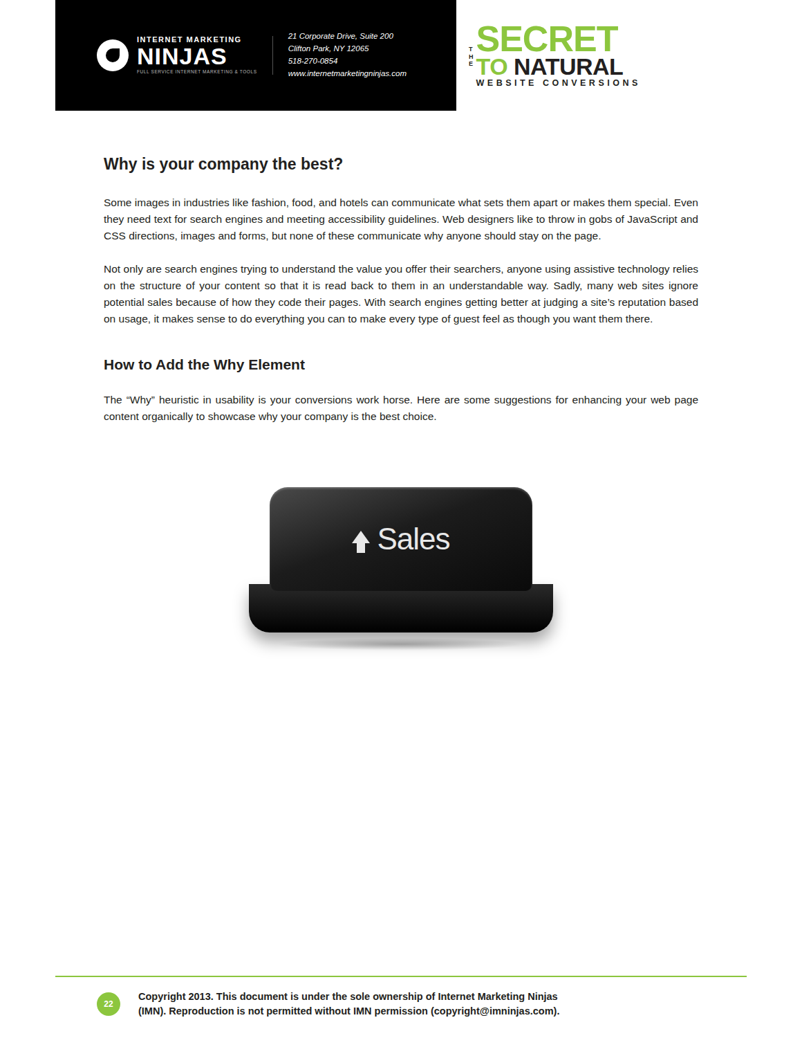INTERNET MARKETING
NINJAS
FULL SERVICE INTERNET MARKETING & TOOLS
21 Corporate Drive, Suite 200
Clifton Park, NY 12065
518-270-0854
www.internetmarketingninjas.com
T
H
E
SECRET TO NATURAL WEBSITE CONVERSIONS
Why is your company the best?
Some images in industries like fashion, food, and hotels can communicate what sets them apart or makes them special. Even they need text for search engines and meeting accessibility guidelines. Web designers like to throw in gobs of JavaScript and CSS directions, images and forms, but none of these communicate why anyone should stay on the page.
Not only are search engines trying to understand the value you offer their searchers, anyone using assistive technology relies on the structure of your content so that it is read back to them in an understandable way. Sadly, many web sites ignore potential sales because of how they code their pages. With search engines getting better at judging a site’s reputation based on usage, it makes sense to do everything you can to make every type of guest feel as though you want them there.
How to Add the Why Element
The “Why” heuristic in usability is your conversions work horse. Here are some suggestions for enhancing your web page content organically to showcase why your company is the best choice.
Sales
22
Copyright 2013. This document is under the sole ownership of Internet Marketing Ninjas
(IMN). Reproduction is not permitted without IMN permission (copyright@imninjas.com).